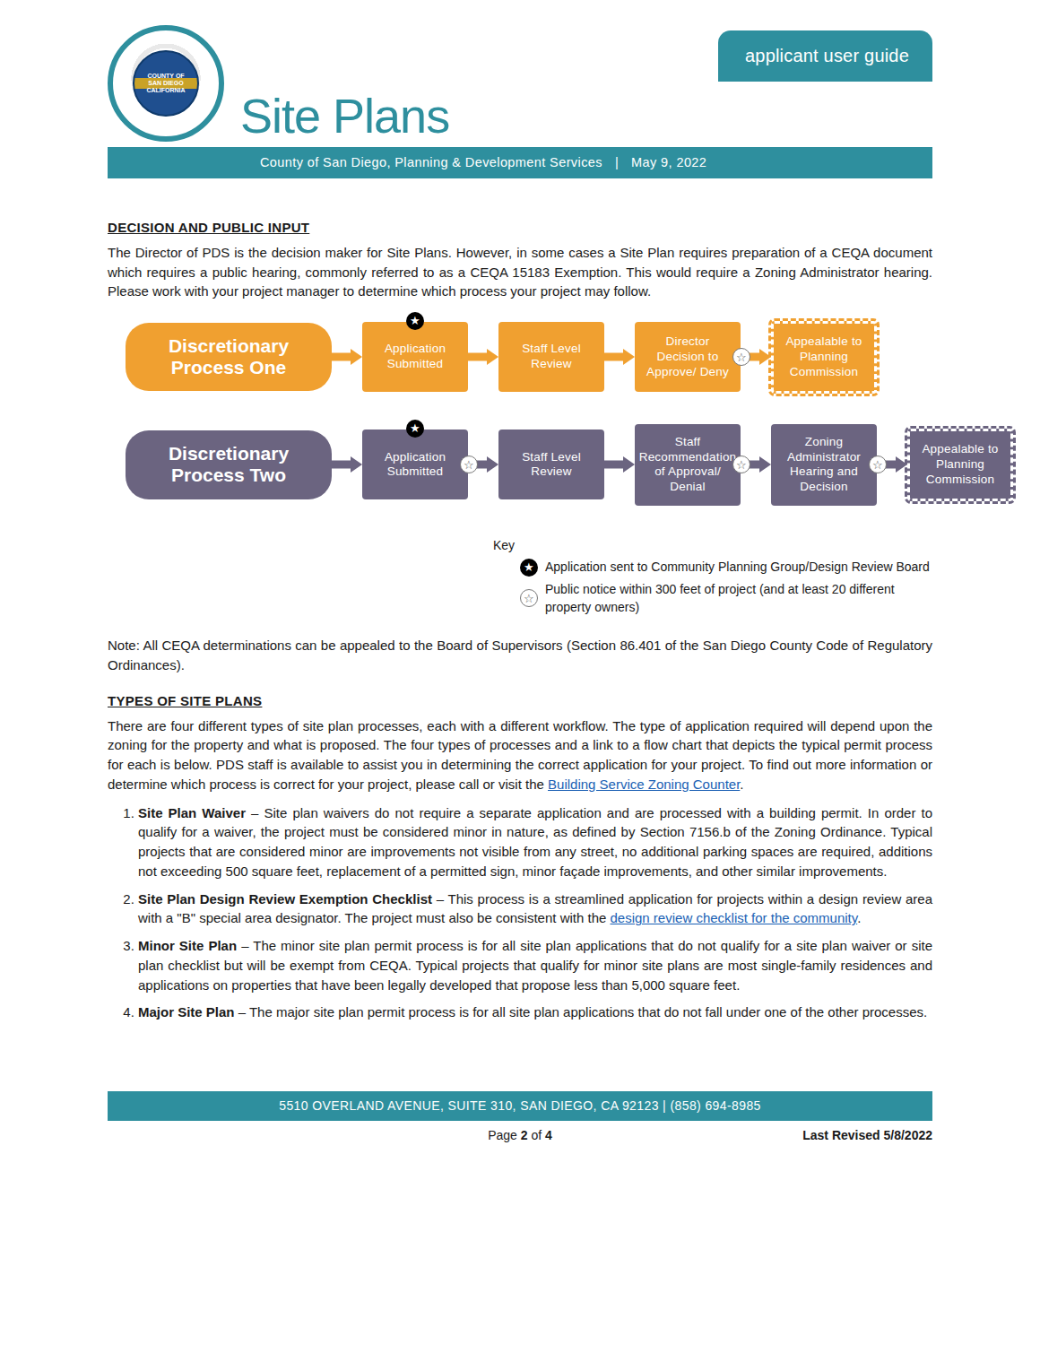applicant user guide
COUNTY OF
SAN DIEGO
CALIFORNIA
Site Plans
County of San Diego, Planning & Development Services|May 9, 2022
Decision and Public Input
The Director of PDS is the decision maker for Site Plans. However, in some cases a Site Plan requires preparation of a CEQA document which requires a public hearing, commonly referred to as a CEQA 15183 Exemption. This would require a Zoning Administrator hearing. Please work with your project manager to determine which process your project may follow.
Discretionary
Process One
★ Application Submitted
Staff Level Review
Director Decision to Approve/ Deny ☆
Appealable to Planning Commission
Discretionary
Process Two
★ Application Submitted ☆
Staff Level Review
Staff Recommendation of Approval/ Denial ☆
Zoning Administrator Hearing and Decision ☆
Appealable to Planning Commission
Key
★Application sent to Community Planning Group/Design Review Board
☆Public notice within 300 feet of project (and at least 20 different property owners)
Note: All CEQA determinations can be appealed to the Board of Supervisors (Section 86.401 of the San Diego County Code of Regulatory Ordinances).
Types of Site Plans
There are four different types of site plan processes, each with a different workflow. The type of application required will depend upon the zoning for the property and what is proposed. The four types of processes and a link to a flow chart that depicts the typical permit process for each is below. PDS staff is available to assist you in determining the correct application for your project. To find out more information or determine which process is correct for your project, please call or visit the Building Service Zoning Counter.
Site Plan Waiver – Site plan waivers do not require a separate application and are processed with a building permit. In order to qualify for a waiver, the project must be considered minor in nature, as defined by Section 7156.b of the Zoning Ordinance. Typical projects that are considered minor are improvements not visible from any street, no additional parking spaces are required, additions not exceeding 500 square feet, replacement of a permitted sign, minor façade improvements, and other similar improvements.
Site Plan Design Review Exemption Checklist – This process is a streamlined application for projects within a design review area with a "B" special area designator. The project must also be consistent with the design review checklist for the community.
Minor Site Plan – The minor site plan permit process is for all site plan applications that do not qualify for a site plan waiver or site plan checklist but will be exempt from CEQA. Typical projects that qualify for minor site plans are most single-family residences and applications on properties that have been legally developed that propose less than 5,000 square feet.
Major Site Plan – The major site plan permit process is for all site plan applications that do not fall under one of the other processes.
5510 OVERLAND AVENUE, SUITE 310, SAN DIEGO, CA 92123 | (858) 694-8985
Page 2 of 4
Last Revised 5/8/2022